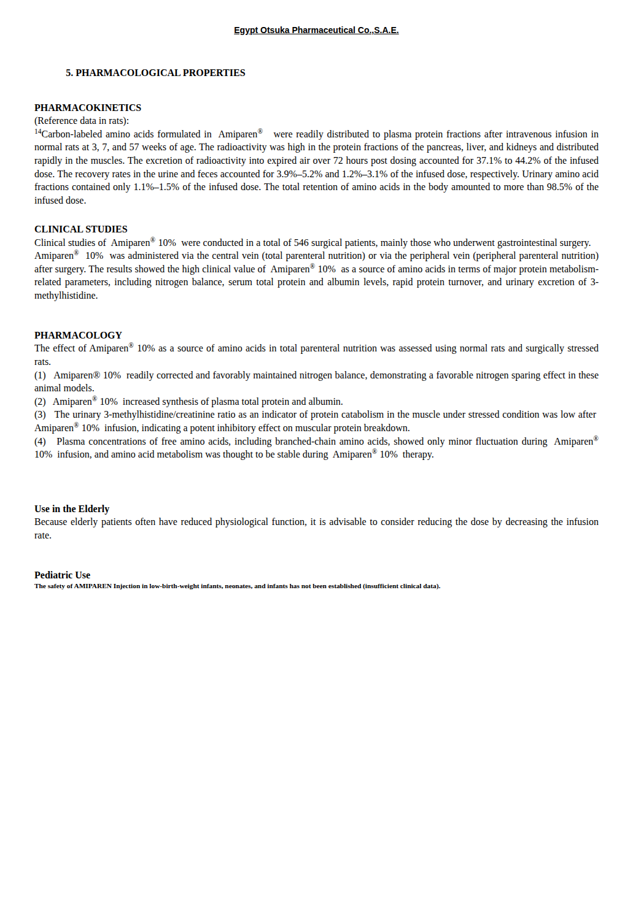Egypt Otsuka Pharmaceutical Co.,S.A.E.
5. PHARMACOLOGICAL PROPERTIES
PHARMACOKINETICS
(Reference data in rats):
14Carbon-labeled amino acids formulated in Amiparen® were readily distributed to plasma protein fractions after intravenous infusion in normal rats at 3, 7, and 57 weeks of age. The radioactivity was high in the protein fractions of the pancreas, liver, and kidneys and distributed rapidly in the muscles. The excretion of radioactivity into expired air over 72 hours post dosing accounted for 37.1% to 44.2% of the infused dose. The recovery rates in the urine and feces accounted for 3.9%–5.2% and 1.2%–3.1% of the infused dose, respectively. Urinary amino acid fractions contained only 1.1%–1.5% of the infused dose. The total retention of amino acids in the body amounted to more than 98.5% of the infused dose.
CLINICAL STUDIES
Clinical studies of Amiparen® 10% were conducted in a total of 546 surgical patients, mainly those who underwent gastrointestinal surgery. Amiparen® 10% was administered via the central vein (total parenteral nutrition) or via the peripheral vein (peripheral parenteral nutrition) after surgery. The results showed the high clinical value of Amiparen® 10% as a source of amino acids in terms of major protein metabolism-related parameters, including nitrogen balance, serum total protein and albumin levels, rapid protein turnover, and urinary excretion of 3-methylhistidine.
PHARMACOLOGY
The effect of Amiparen® 10% as a source of amino acids in total parenteral nutrition was assessed using normal rats and surgically stressed rats.
(1) Amiparen® 10% readily corrected and favorably maintained nitrogen balance, demonstrating a favorable nitrogen sparing effect in these animal models.
(2) Amiparen® 10% increased synthesis of plasma total protein and albumin.
(3) The urinary 3-methylhistidine/creatinine ratio as an indicator of protein catabolism in the muscle under stressed condition was low after Amiparen® 10% infusion, indicating a potent inhibitory effect on muscular protein breakdown.
(4) Plasma concentrations of free amino acids, including branched-chain amino acids, showed only minor fluctuation during Amiparen® 10% infusion, and amino acid metabolism was thought to be stable during Amiparen® 10% therapy.
Use in the Elderly
Because elderly patients often have reduced physiological function, it is advisable to consider reducing the dose by decreasing the infusion rate.
Pediatric Use
The safety of AMIPAREN Injection in low-birth-weight infants, neonates, and infants has not been established (insufficient clinical data).